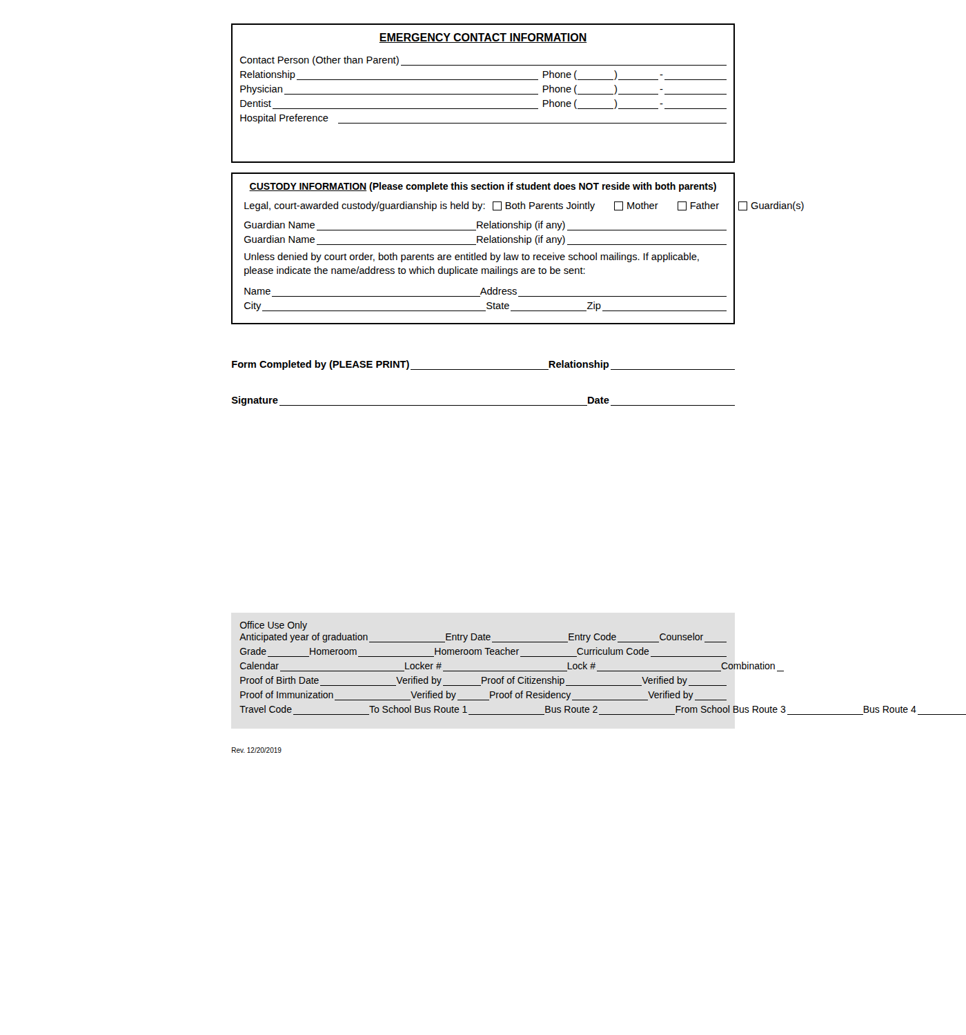EMERGENCY CONTACT INFORMATION
Contact Person (Other than Parent)
Relationship Phone ( ) -
Physician Phone ( ) -
Dentist Phone ( ) -
Hospital Preference
CUSTODY INFORMATION (Please complete this section if student does NOT reside with both parents)
Legal, court-awarded custody/guardianship is held by: Both Parents Jointly Mother Father Guardian(s)
Guardian Name Relationship (if any)
Guardian Name Relationship (if any)
Unless denied by court order, both parents are entitled by law to receive school mailings. If applicable, please indicate the name/address to which duplicate mailings are to be sent:
Name Address
City State Zip
Form Completed by (PLEASE PRINT) Relationship
Signature Date
Office Use Only
Anticipated year of graduation Entry Date Entry Code Counselor
Grade Homeroom Homeroom Teacher Curriculum Code
Calendar Locker # Lock # Combination
Proof of Birth Date Verified by Proof of Citizenship Verified by
Proof of Immunization Verified by Proof of Residency Verified by
Travel Code To School Bus Route 1 Bus Route 2 From School Bus Route 3 Bus Route 4
Rev. 12/20/2019